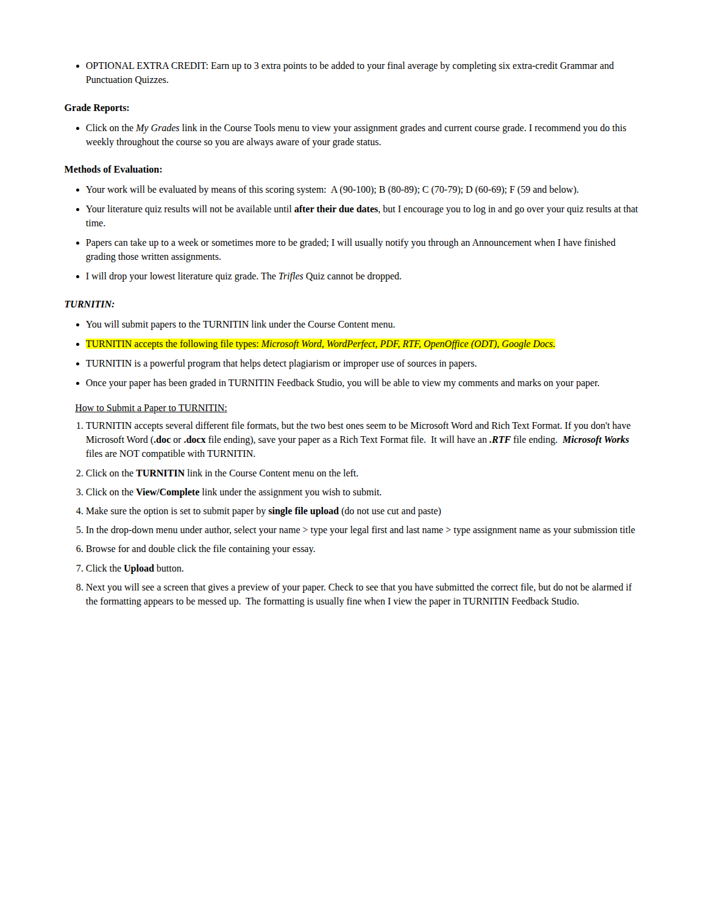OPTIONAL EXTRA CREDIT: Earn up to 3 extra points to be added to your final average by completing six extra-credit Grammar and Punctuation Quizzes.
Grade Reports:
Click on the My Grades link in the Course Tools menu to view your assignment grades and current course grade. I recommend you do this weekly throughout the course so you are always aware of your grade status.
Methods of Evaluation:
Your work will be evaluated by means of this scoring system: A (90-100); B (80-89); C (70-79); D (60-69); F (59 and below).
Your literature quiz results will not be available until after their due dates, but I encourage you to log in and go over your quiz results at that time.
Papers can take up to a week or sometimes more to be graded; I will usually notify you through an Announcement when I have finished grading those written assignments.
I will drop your lowest literature quiz grade. The Trifles Quiz cannot be dropped.
TURNITIN:
You will submit papers to the TURNITIN link under the Course Content menu.
TURNITIN accepts the following file types: Microsoft Word, WordPerfect, PDF, RTF, OpenOffice (ODT), Google Docs.
TURNITIN is a powerful program that helps detect plagiarism or improper use of sources in papers.
Once your paper has been graded in TURNITIN Feedback Studio, you will be able to view my comments and marks on your paper.
How to Submit a Paper to TURNITIN:
TURNITIN accepts several different file formats, but the two best ones seem to be Microsoft Word and Rich Text Format. If you don't have Microsoft Word (.doc or .docx file ending), save your paper as a Rich Text Format file. It will have an .RTF file ending. Microsoft Works files are NOT compatible with TURNITIN.
Click on the TURNITIN link in the Course Content menu on the left.
Click on the View/Complete link under the assignment you wish to submit.
Make sure the option is set to submit paper by single file upload (do not use cut and paste)
In the drop-down menu under author, select your name > type your legal first and last name > type assignment name as your submission title
Browse for and double click the file containing your essay.
Click the Upload button.
Next you will see a screen that gives a preview of your paper. Check to see that you have submitted the correct file, but do not be alarmed if the formatting appears to be messed up. The formatting is usually fine when I view the paper in TURNITIN Feedback Studio.